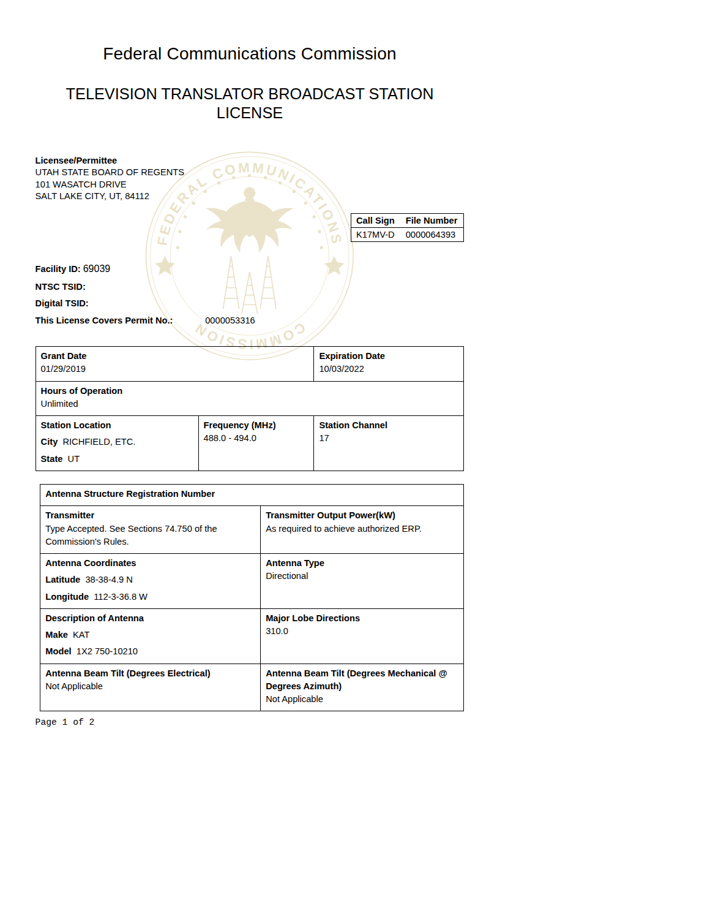FEDERAL COMMUNICATIONS COMMISSION
Federal Communications Commission
TELEVISION TRANSLATOR BROADCAST STATION LICENSE
Licensee/Permittee
UTAH STATE BOARD OF REGENTS
101 WASATCH DRIVE
SALT LAKE CITY, UT, 84112
| Call Sign | File Number |
| --- | --- |
| K17MV-D | 0000064393 |
Facility ID: 69039
NTSC TSID:
Digital TSID:
This License Covers Permit No.: 0000053316
| Grant Date 01/29/2019 | Expiration Date 10/03/2022 |
| Hours of Operation Unlimited |
| Station Location City RICHFIELD, ETC. State UT | Frequency (MHz) 488.0 - 494.0 | Station Channel 17 |
| Antenna Structure Registration Number |
| Transmitter Type Accepted. See Sections 74.750 of the Commission's Rules. | Transmitter Output Power(kW) As required to achieve authorized ERP. |
| Antenna Coordinates Latitude 38-38-4.9 N Longitude 112-3-36.8 W | Antenna Type Directional |
| Description of Antenna Make KAT Model 1X2 750-10210 | Major Lobe Directions 310.0 |
| Antenna Beam Tilt (Degrees Electrical) Not Applicable | Antenna Beam Tilt (Degrees Mechanical @ Degrees Azimuth) Not Applicable |
Page 1 of 2